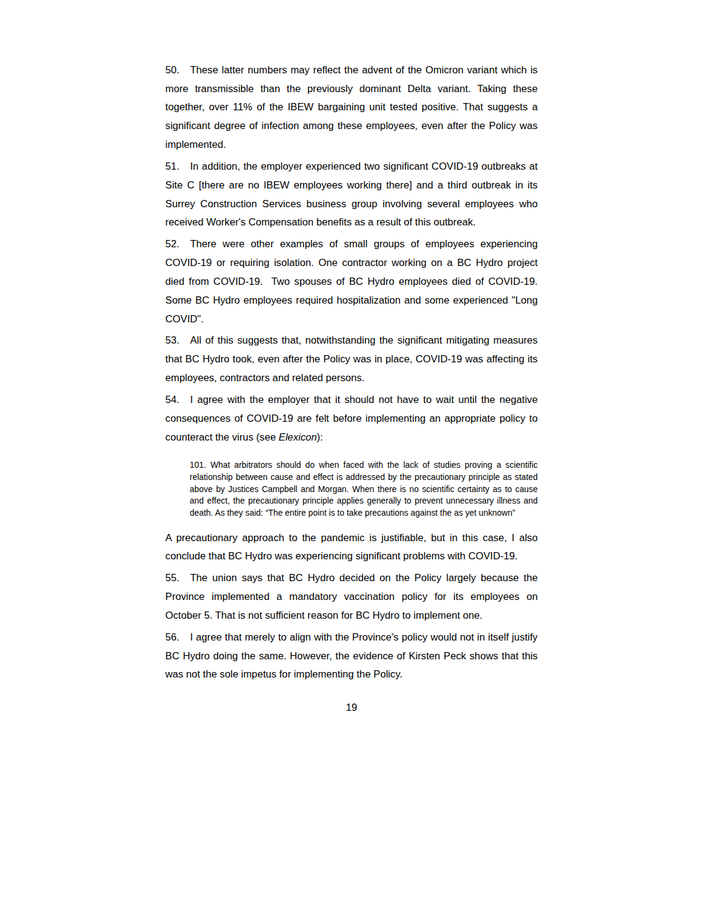50. These latter numbers may reflect the advent of the Omicron variant which is more transmissible than the previously dominant Delta variant. Taking these together, over 11% of the IBEW bargaining unit tested positive. That suggests a significant degree of infection among these employees, even after the Policy was implemented.
51. In addition, the employer experienced two significant COVID-19 outbreaks at Site C [there are no IBEW employees working there] and a third outbreak in its Surrey Construction Services business group involving several employees who received Worker's Compensation benefits as a result of this outbreak.
52. There were other examples of small groups of employees experiencing COVID-19 or requiring isolation. One contractor working on a BC Hydro project died from COVID-19. Two spouses of BC Hydro employees died of COVID-19. Some BC Hydro employees required hospitalization and some experienced "Long COVID".
53. All of this suggests that, notwithstanding the significant mitigating measures that BC Hydro took, even after the Policy was in place, COVID-19 was affecting its employees, contractors and related persons.
54. I agree with the employer that it should not have to wait until the negative consequences of COVID-19 are felt before implementing an appropriate policy to counteract the virus (see Elexicon):
101. What arbitrators should do when faced with the lack of studies proving a scientific relationship between cause and effect is addressed by the precautionary principle as stated above by Justices Campbell and Morgan. When there is no scientific certainty as to cause and effect, the precautionary principle applies generally to prevent unnecessary illness and death. As they said: “The entire point is to take precautions against the as yet unknown”
A precautionary approach to the pandemic is justifiable, but in this case, I also conclude that BC Hydro was experiencing significant problems with COVID-19.
55. The union says that BC Hydro decided on the Policy largely because the Province implemented a mandatory vaccination policy for its employees on October 5. That is not sufficient reason for BC Hydro to implement one.
56. I agree that merely to align with the Province’s policy would not in itself justify BC Hydro doing the same. However, the evidence of Kirsten Peck shows that this was not the sole impetus for implementing the Policy.
19